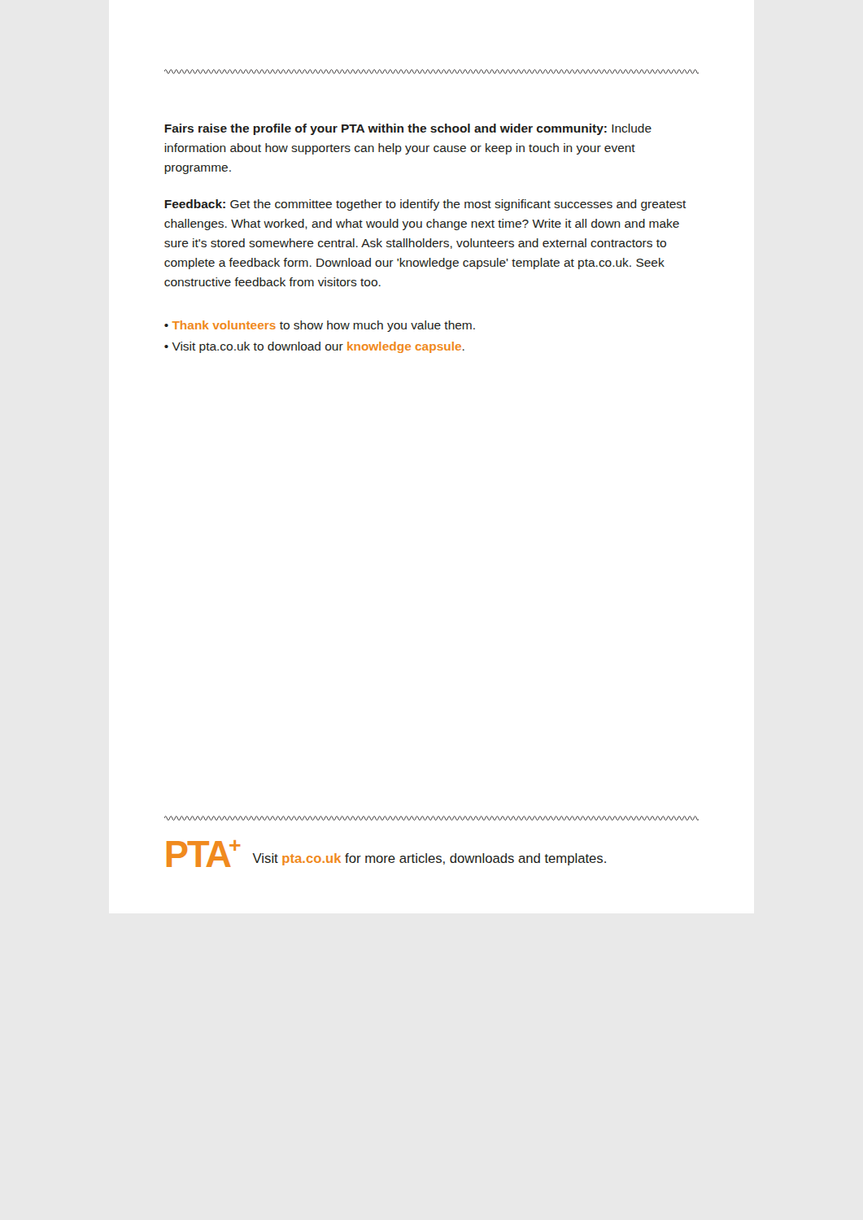Fairs raise the profile of your PTA within the school and wider community: Include information about how supporters can help your cause or keep in touch in your event programme.
Feedback: Get the committee together to identify the most significant successes and greatest challenges. What worked, and what would you change next time? Write it all down and make sure it's stored somewhere central. Ask stallholders, volunteers and external contractors to complete a feedback form. Download our 'knowledge capsule' template at pta.co.uk. Seek constructive feedback from visitors too.
• Thank volunteers to show how much you value them.
• Visit pta.co.uk to download our knowledge capsule.
PTA+
Visit pta.co.uk for more articles, downloads and templates.